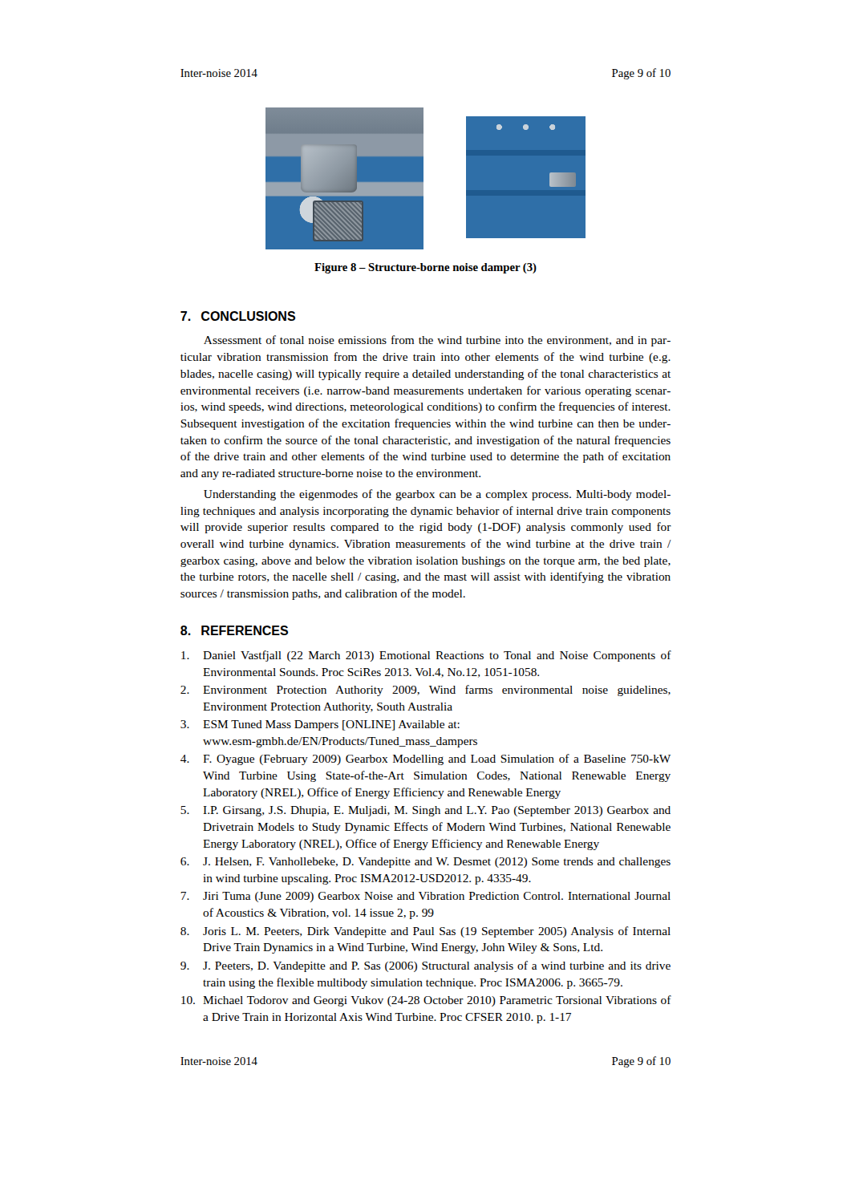Inter-noise 2014 Page 9 of 10
Figure 8 – Structure-borne noise damper (3)
7. CONCLUSIONS
Assessment of tonal noise emissions from the wind turbine into the environment, and in particular vibration transmission from the drive train into other elements of the wind turbine (e.g. blades, nacelle casing) will typically require a detailed understanding of the tonal characteristics at environmental receivers (i.e. narrow-band measurements undertaken for various operating scenarios, wind speeds, wind directions, meteorological conditions) to confirm the frequencies of interest. Subsequent investigation of the excitation frequencies within the wind turbine can then be undertaken to confirm the source of the tonal characteristic, and investigation of the natural frequencies of the drive train and other elements of the wind turbine used to determine the path of excitation and any re-radiated structure-borne noise to the environment.
Understanding the eigenmodes of the gearbox can be a complex process. Multi-body modelling techniques and analysis incorporating the dynamic behavior of internal drive train components will provide superior results compared to the rigid body (1-DOF) analysis commonly used for overall wind turbine dynamics. Vibration measurements of the wind turbine at the drive train / gearbox casing, above and below the vibration isolation bushings on the torque arm, the bed plate, the turbine rotors, the nacelle shell / casing, and the mast will assist with identifying the vibration sources / transmission paths, and calibration of the model.
8. REFERENCES
Daniel Vastfjall (22 March 2013) Emotional Reactions to Tonal and Noise Components of Environmental Sounds. Proc SciRes 2013. Vol.4, No.12, 1051-1058.
Environment Protection Authority 2009, Wind farms environmental noise guidelines, Environment Protection Authority, South Australia
ESM Tuned Mass Dampers [ONLINE] Available at:
www.esm-gmbh.de/EN/Products/Tuned_mass_dampers
F. Oyague (February 2009) Gearbox Modelling and Load Simulation of a Baseline 750-kW Wind Turbine Using State-of-the-Art Simulation Codes, National Renewable Energy Laboratory (NREL), Office of Energy Efficiency and Renewable Energy
I.P. Girsang, J.S. Dhupia, E. Muljadi, M. Singh and L.Y. Pao (September 2013) Gearbox and Drivetrain Models to Study Dynamic Effects of Modern Wind Turbines, National Renewable Energy Laboratory (NREL), Office of Energy Efficiency and Renewable Energy
J. Helsen, F. Vanhollebeke, D. Vandepitte and W. Desmet (2012) Some trends and challenges in wind turbine upscaling. Proc ISMA2012-USD2012. p. 4335-49.
Jiri Tuma (June 2009) Gearbox Noise and Vibration Prediction Control. International Journal of Acoustics & Vibration, vol. 14 issue 2, p. 99
Joris L. M. Peeters, Dirk Vandepitte and Paul Sas (19 September 2005) Analysis of Internal Drive Train Dynamics in a Wind Turbine, Wind Energy, John Wiley & Sons, Ltd.
J. Peeters, D. Vandepitte and P. Sas (2006) Structural analysis of a wind turbine and its drive train using the flexible multibody simulation technique. Proc ISMA2006. p. 3665-79.
Michael Todorov and Georgi Vukov (24-28 October 2010) Parametric Torsional Vibrations of a Drive Train in Horizontal Axis Wind Turbine. Proc CFSER 2010. p. 1-17
Inter-noise 2014 Page 9 of 10